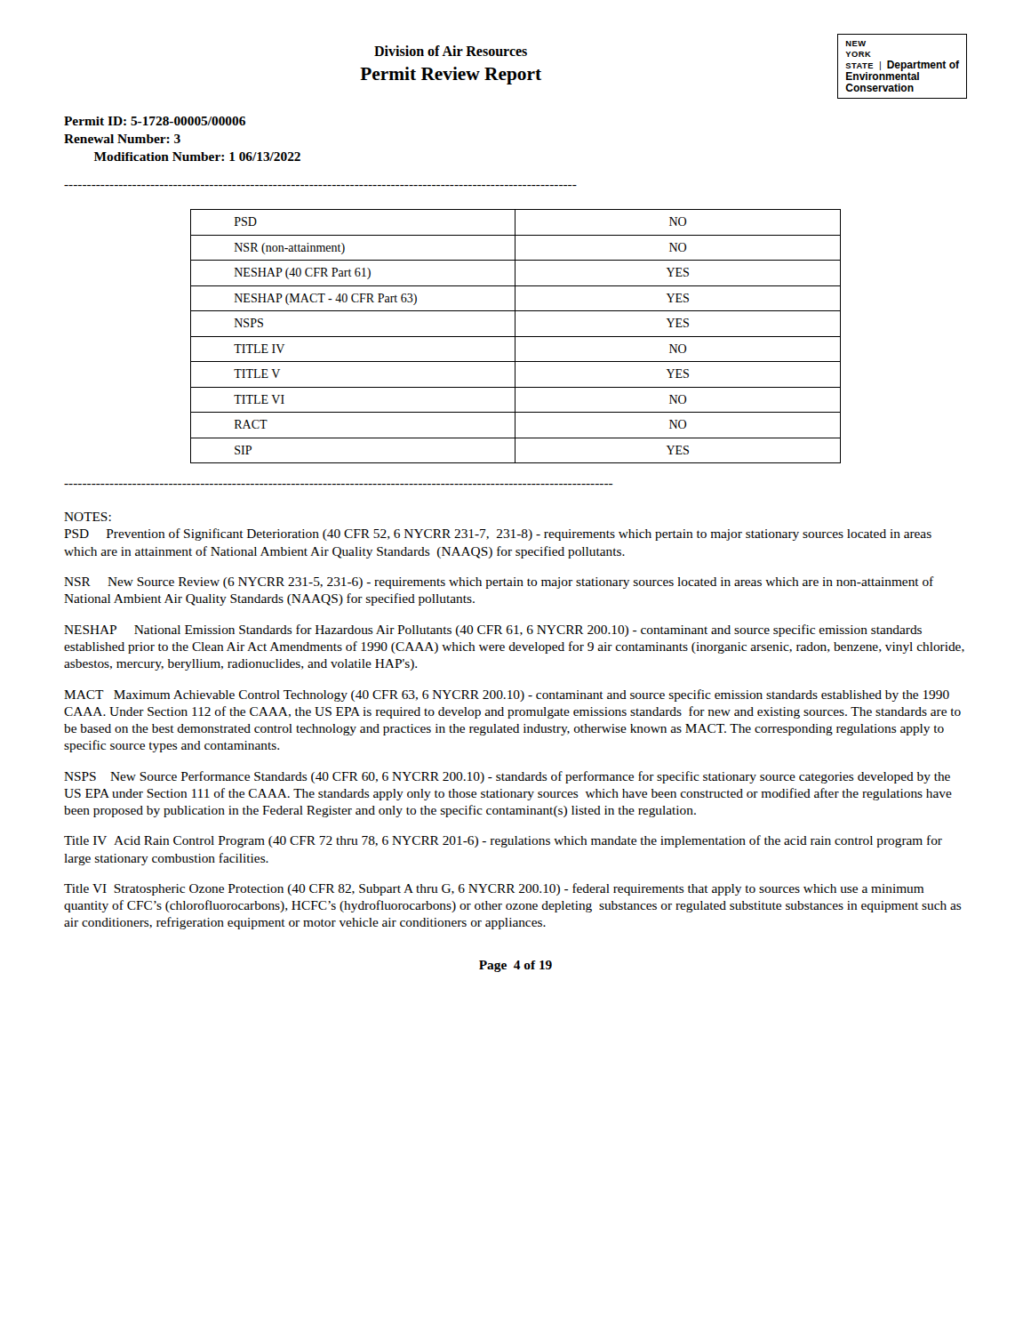NEW
YORK
STATE | Department of
Environmental
Conservation
Division of Air Resources
Permit Review Report
Permit ID: 5-1728-00005/00006
Renewal Number: 3
Modification Number: 1 06/13/2022
-----------------------------------------------------------------------------------------------------------------
| PSD | NO |
| NSR (non-attainment) | NO |
| NESHAP (40 CFR Part 61) | YES |
| NESHAP (MACT - 40 CFR Part 63) | YES |
| NSPS | YES |
| TITLE IV | NO |
| TITLE V | YES |
| TITLE VI | NO |
| RACT | NO |
| SIP | YES |
-------------------------------------------------------------------------------------------------------------------------
NOTES:
PSD Prevention of Significant Deterioration (40 CFR 52, 6 NYCRR 231-7, 231-8) - requirements which pertain to major stationary sources located in areas which are in attainment of National Ambient Air Quality Standards (NAAQS) for specified pollutants.
NSR New Source Review (6 NYCRR 231-5, 231-6) - requirements which pertain to major stationary sources located in areas which are in non-attainment of National Ambient Air Quality Standards (NAAQS) for specified pollutants.
NESHAP National Emission Standards for Hazardous Air Pollutants (40 CFR 61, 6 NYCRR 200.10) - contaminant and source specific emission standards established prior to the Clean Air Act Amendments of 1990 (CAAA) which were developed for 9 air contaminants (inorganic arsenic, radon, benzene, vinyl chloride, asbestos, mercury, beryllium, radionuclides, and volatile HAP's).
MACT Maximum Achievable Control Technology (40 CFR 63, 6 NYCRR 200.10) - contaminant and source specific emission standards established by the 1990 CAAA. Under Section 112 of the CAAA, the US EPA is required to develop and promulgate emissions standards for new and existing sources. The standards are to be based on the best demonstrated control technology and practices in the regulated industry, otherwise known as MACT. The corresponding regulations apply to specific source types and contaminants.
NSPS New Source Performance Standards (40 CFR 60, 6 NYCRR 200.10) - standards of performance for specific stationary source categories developed by the US EPA under Section 111 of the CAAA. The standards apply only to those stationary sources which have been constructed or modified after the regulations have been proposed by publication in the Federal Register and only to the specific contaminant(s) listed in the regulation.
Title IV Acid Rain Control Program (40 CFR 72 thru 78, 6 NYCRR 201-6) - regulations which mandate the implementation of the acid rain control program for large stationary combustion facilities.
Title VI Stratospheric Ozone Protection (40 CFR 82, Subpart A thru G, 6 NYCRR 200.10) - federal requirements that apply to sources which use a minimum quantity of CFC’s (chlorofluorocarbons), HCFC’s (hydrofluorocarbons) or other ozone depleting substances or regulated substitute substances in equipment such as air conditioners, refrigeration equipment or motor vehicle air conditioners or appliances.
Page 4 of 19